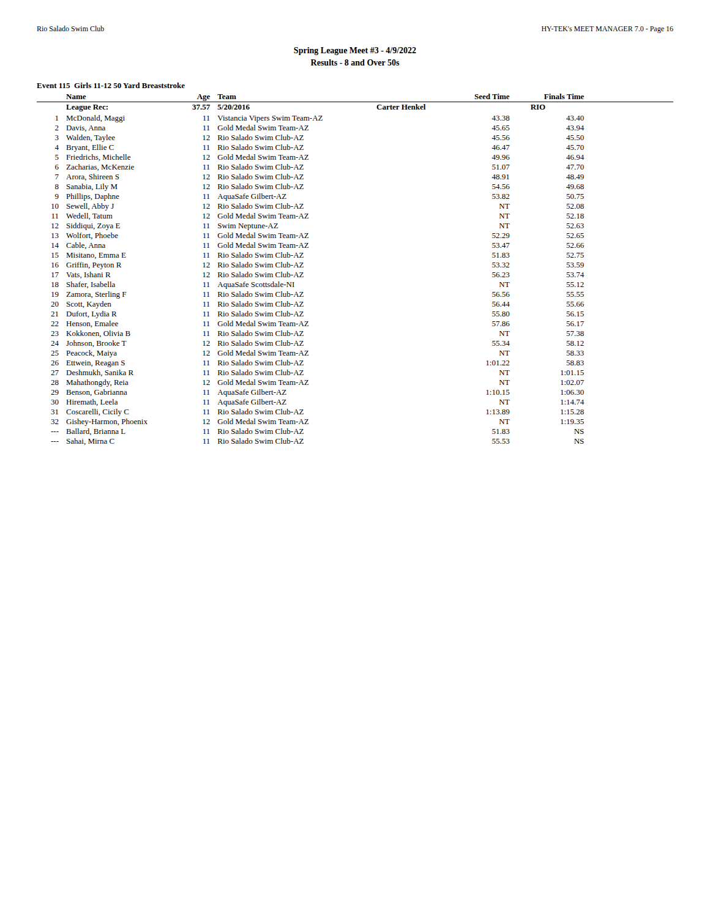Rio Salado Swim Club
HY-TEK's MEET MANAGER 7.0 - Page 16
Spring League Meet #3 - 4/9/2022
Results - 8 and Over 50s
Event 115 Girls 11-12 50 Yard Breaststroke
| | League Rec: | 37.57 | 5/20/2016 | Carter Henkel | RIO | |
| | Name | Age | Team | Seed Time | Finals Time | |
| 1 | McDonald, Maggi | 11 | Vistancia Vipers Swim Team-AZ | 43.38 | 43.40 | |
| 2 | Davis, Anna | 11 | Gold Medal Swim Team-AZ | 45.65 | 43.94 | |
| 3 | Walden, Taylee | 12 | Rio Salado Swim Club-AZ | 45.56 | 45.50 | |
| 4 | Bryant, Ellie C | 11 | Rio Salado Swim Club-AZ | 46.47 | 45.70 | |
| 5 | Friedrichs, Michelle | 12 | Gold Medal Swim Team-AZ | 49.96 | 46.94 | |
| 6 | Zacharias, McKenzie | 11 | Rio Salado Swim Club-AZ | 51.07 | 47.70 | |
| 7 | Arora, Shireen S | 12 | Rio Salado Swim Club-AZ | 48.91 | 48.49 | |
| 8 | Sanabia, Lily M | 12 | Rio Salado Swim Club-AZ | 54.56 | 49.68 | |
| 9 | Phillips, Daphne | 11 | AquaSafe Gilbert-AZ | 53.82 | 50.75 | |
| 10 | Sewell, Abby J | 12 | Rio Salado Swim Club-AZ | NT | 52.08 | |
| 11 | Wedell, Tatum | 12 | Gold Medal Swim Team-AZ | NT | 52.18 | |
| 12 | Siddiqui, Zoya E | 11 | Swim Neptune-AZ | NT | 52.63 | |
| 13 | Wolfort, Phoebe | 11 | Gold Medal Swim Team-AZ | 52.29 | 52.65 | |
| 14 | Cable, Anna | 11 | Gold Medal Swim Team-AZ | 53.47 | 52.66 | |
| 15 | Misitano, Emma E | 11 | Rio Salado Swim Club-AZ | 51.83 | 52.75 | |
| 16 | Griffin, Peyton R | 12 | Rio Salado Swim Club-AZ | 53.32 | 53.59 | |
| 17 | Vats, Ishani R | 12 | Rio Salado Swim Club-AZ | 56.23 | 53.74 | |
| 18 | Shafer, Isabella | 11 | AquaSafe Scottsdale-NI | NT | 55.12 | |
| 19 | Zamora, Sterling F | 11 | Rio Salado Swim Club-AZ | 56.56 | 55.55 | |
| 20 | Scott, Kayden | 11 | Rio Salado Swim Club-AZ | 56.44 | 55.66 | |
| 21 | Dufort, Lydia R | 11 | Rio Salado Swim Club-AZ | 55.80 | 56.15 | |
| 22 | Henson, Emalee | 11 | Gold Medal Swim Team-AZ | 57.86 | 56.17 | |
| 23 | Kokkonen, Olivia B | 11 | Rio Salado Swim Club-AZ | NT | 57.38 | |
| 24 | Johnson, Brooke T | 12 | Rio Salado Swim Club-AZ | 55.34 | 58.12 | |
| 25 | Peacock, Maiya | 12 | Gold Medal Swim Team-AZ | NT | 58.33 | |
| 26 | Ettwein, Reagan S | 11 | Rio Salado Swim Club-AZ | 1:01.22 | 58.83 | |
| 27 | Deshmukh, Sanika R | 11 | Rio Salado Swim Club-AZ | NT | 1:01.15 | |
| 28 | Mahathongdy, Reia | 12 | Gold Medal Swim Team-AZ | NT | 1:02.07 | |
| 29 | Benson, Gabrianna | 11 | AquaSafe Gilbert-AZ | 1:10.15 | 1:06.30 | |
| 30 | Hiremath, Leela | 11 | AquaSafe Gilbert-AZ | NT | 1:14.74 | |
| 31 | Coscarelli, Cicily C | 11 | Rio Salado Swim Club-AZ | 1:13.89 | 1:15.28 | |
| 32 | Gishey-Harmon, Phoenix | 12 | Gold Medal Swim Team-AZ | NT | 1:19.35 | |
| --- | Ballard, Brianna L | 11 | Rio Salado Swim Club-AZ | 51.83 | NS | |
| --- | Sahai, Mirna C | 11 | Rio Salado Swim Club-AZ | 55.53 | NS | |